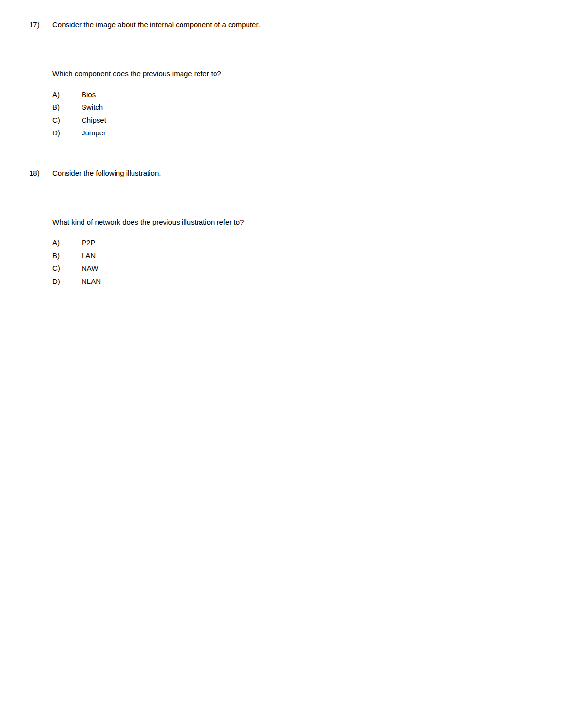Consider the image about the internal component of a computer.
Which component does the previous image refer to?
Bios
Switch
Chipset
Jumper
Consider the following illustration.
What kind of network does the previous illustration refer to?
P2P
LAN
NAW
NLAN